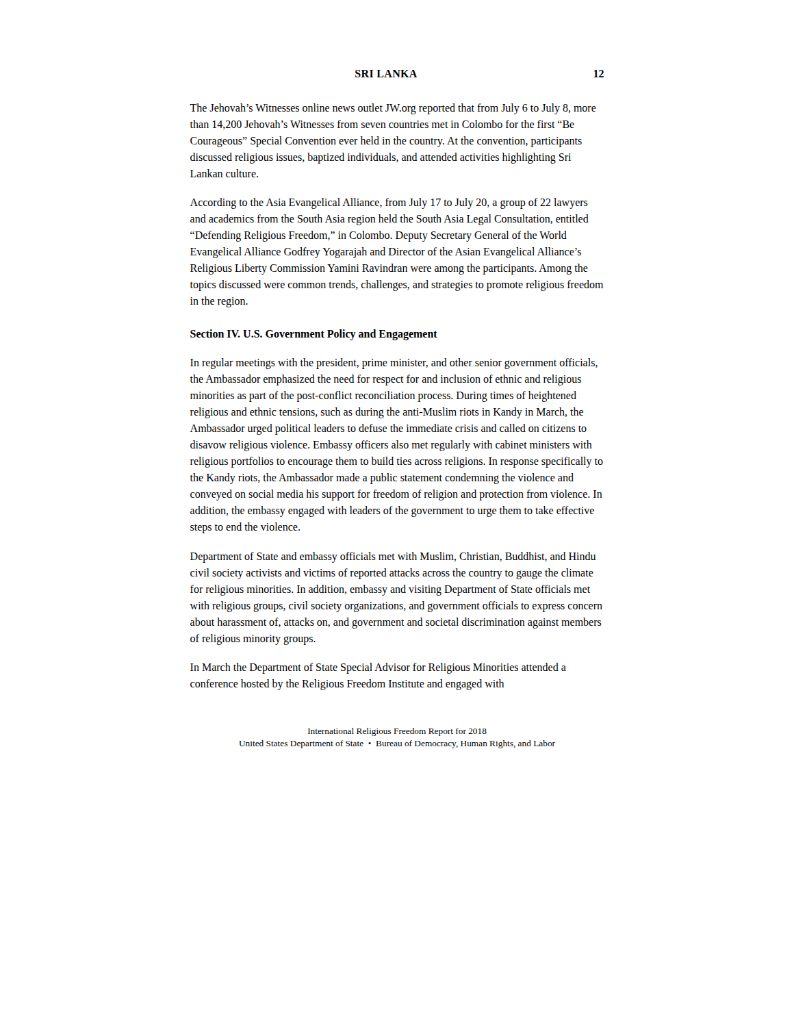SRI LANKA 12
The Jehovah’s Witnesses online news outlet JW.org reported that from July 6 to July 8, more than 14,200 Jehovah’s Witnesses from seven countries met in Colombo for the first “Be Courageous” Special Convention ever held in the country. At the convention, participants discussed religious issues, baptized individuals, and attended activities highlighting Sri Lankan culture.
According to the Asia Evangelical Alliance, from July 17 to July 20, a group of 22 lawyers and academics from the South Asia region held the South Asia Legal Consultation, entitled “Defending Religious Freedom,” in Colombo. Deputy Secretary General of the World Evangelical Alliance Godfrey Yogarajah and Director of the Asian Evangelical Alliance’s Religious Liberty Commission Yamini Ravindran were among the participants. Among the topics discussed were common trends, challenges, and strategies to promote religious freedom in the region.
Section IV. U.S. Government Policy and Engagement
In regular meetings with the president, prime minister, and other senior government officials, the Ambassador emphasized the need for respect for and inclusion of ethnic and religious minorities as part of the post-conflict reconciliation process. During times of heightened religious and ethnic tensions, such as during the anti-Muslim riots in Kandy in March, the Ambassador urged political leaders to defuse the immediate crisis and called on citizens to disavow religious violence. Embassy officers also met regularly with cabinet ministers with religious portfolios to encourage them to build ties across religions. In response specifically to the Kandy riots, the Ambassador made a public statement condemning the violence and conveyed on social media his support for freedom of religion and protection from violence. In addition, the embassy engaged with leaders of the government to urge them to take effective steps to end the violence.
Department of State and embassy officials met with Muslim, Christian, Buddhist, and Hindu civil society activists and victims of reported attacks across the country to gauge the climate for religious minorities. In addition, embassy and visiting Department of State officials met with religious groups, civil society organizations, and government officials to express concern about harassment of, attacks on, and government and societal discrimination against members of religious minority groups.
In March the Department of State Special Advisor for Religious Minorities attended a conference hosted by the Religious Freedom Institute and engaged with
International Religious Freedom Report for 2018
United States Department of State • Bureau of Democracy, Human Rights, and Labor